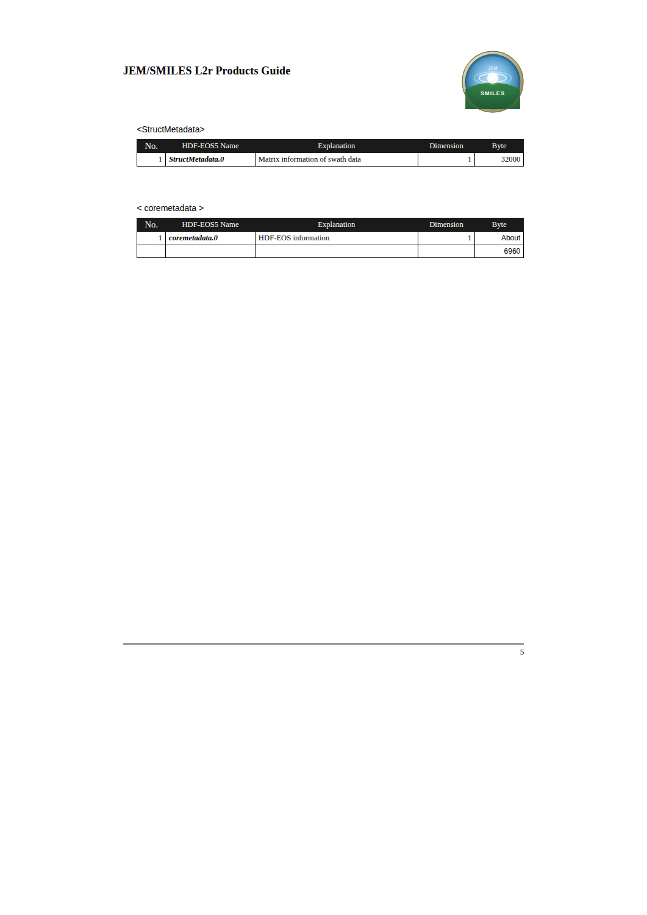JEM/SMILES L2r Products Guide
JEM SMILES
<StructMetadata>
| No. | HDF-EOS5 Name | Explanation | Dimension | Byte |
| --- | --- | --- | --- | --- |
| 1 | StructMetadata.0 | Matrix information of swath data | 1 | 32000 |
< coremetadata >
| No. | HDF-EOS5 Name | Explanation | Dimension | Byte |
| --- | --- | --- | --- | --- |
| 1 | coremetadata.0 | HDF-EOS information | 1 | About |
| | | | | 6960 |
5